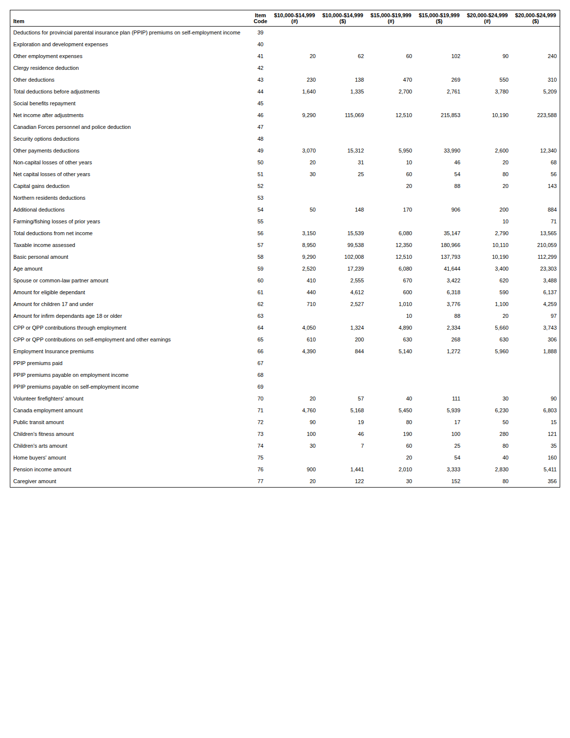| Item | Item Code | $10,000-$14,999 (#) | $10,000-$14,999 ($) | $15,000-$19,999 (#) | $15,000-$19,999 ($) | $20,000-$24,999 (#) | $20,000-$24,999 ($) |
| --- | --- | --- | --- | --- | --- | --- | --- |
| Deductions for provincial parental insurance plan (PPIP) premiums on self-employment income | 39 | | | | | | |
| Exploration and development expenses | 40 | | | | | | |
| Other employment expenses | 41 | 20 | 62 | 60 | 102 | 90 | 240 |
| Clergy residence deduction | 42 | | | | | | |
| Other deductions | 43 | 230 | 138 | 470 | 269 | 550 | 310 |
| Total deductions before adjustments | 44 | 1,640 | 1,335 | 2,700 | 2,761 | 3,780 | 5,209 |
| Social benefits repayment | 45 | | | | | | |
| Net income after adjustments | 46 | 9,290 | 115,069 | 12,510 | 215,853 | 10,190 | 223,588 |
| Canadian Forces personnel and police deduction | 47 | | | | | | |
| Security options deductions | 48 | | | | | | |
| Other payments deductions | 49 | 3,070 | 15,312 | 5,950 | 33,990 | 2,600 | 12,340 |
| Non-capital losses of other years | 50 | 20 | 31 | 10 | 46 | 20 | 68 |
| Net capital losses of other years | 51 | 30 | 25 | 60 | 54 | 80 | 56 |
| Capital gains deduction | 52 | | | 20 | 88 | 20 | 143 |
| Northern residents deductions | 53 | | | | | | |
| Additional deductions | 54 | 50 | 148 | 170 | 906 | 200 | 884 |
| Farming/fishing losses of prior years | 55 | | | | | 10 | 71 |
| Total deductions from net income | 56 | 3,150 | 15,539 | 6,080 | 35,147 | 2,790 | 13,565 |
| Taxable income assessed | 57 | 8,950 | 99,538 | 12,350 | 180,966 | 10,110 | 210,059 |
| Basic personal amount | 58 | 9,290 | 102,008 | 12,510 | 137,793 | 10,190 | 112,299 |
| Age amount | 59 | 2,520 | 17,239 | 6,080 | 41,644 | 3,400 | 23,303 |
| Spouse or common-law partner amount | 60 | 410 | 2,555 | 670 | 3,422 | 620 | 3,488 |
| Amount for eligible dependant | 61 | 440 | 4,612 | 600 | 6,318 | 590 | 6,137 |
| Amount for children 17 and under | 62 | 710 | 2,527 | 1,010 | 3,776 | 1,100 | 4,259 |
| Amount for infirm dependants age 18 or older | 63 | | | 10 | 88 | 20 | 97 |
| CPP or QPP contributions through employment | 64 | 4,050 | 1,324 | 4,890 | 2,334 | 5,660 | 3,743 |
| CPP or QPP contributions on self-employment and other earnings | 65 | 610 | 200 | 630 | 268 | 630 | 306 |
| Employment Insurance premiums | 66 | 4,390 | 844 | 5,140 | 1,272 | 5,960 | 1,888 |
| PPIP premiums paid | 67 | | | | | | |
| PPIP premiums payable on employment income | 68 | | | | | | |
| PPIP premiums payable on self-employment income | 69 | | | | | | |
| Volunteer firefighters' amount | 70 | 20 | 57 | 40 | 111 | 30 | 90 |
| Canada employment amount | 71 | 4,760 | 5,168 | 5,450 | 5,939 | 6,230 | 6,803 |
| Public transit amount | 72 | 90 | 19 | 80 | 17 | 50 | 15 |
| Children's fitness amount | 73 | 100 | 46 | 190 | 100 | 280 | 121 |
| Children's arts amount | 74 | 30 | 7 | 60 | 25 | 80 | 35 |
| Home buyers' amount | 75 | | | 20 | 54 | 40 | 160 |
| Pension income amount | 76 | 900 | 1,441 | 2,010 | 3,333 | 2,830 | 5,411 |
| Caregiver amount | 77 | 20 | 122 | 30 | 152 | 80 | 356 |